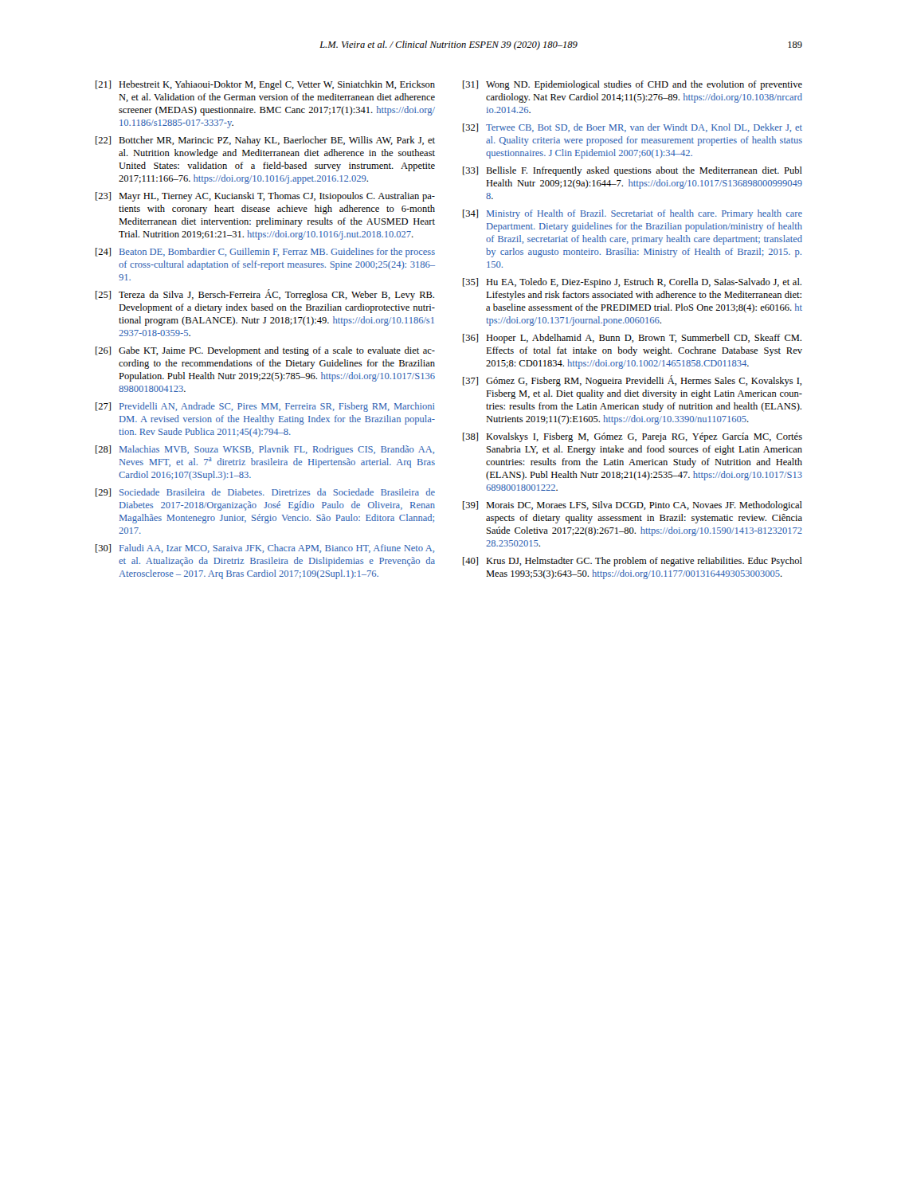L.M. Vieira et al. / Clinical Nutrition ESPEN 39 (2020) 180–189
189
[21] Hebestreit K, Yahiaoui-Doktor M, Engel C, Vetter W, Siniatchkin M, Erickson N, et al. Validation of the German version of the mediterranean diet adherence screener (MEDAS) questionnaire. BMC Canc 2017;17(1):341. https://doi.org/10.1186/s12885-017-3337-y.
[22] Bottcher MR, Marincic PZ, Nahay KL, Baerlocher BE, Willis AW, Park J, et al. Nutrition knowledge and Mediterranean diet adherence in the southeast United States: validation of a field-based survey instrument. Appetite 2017;111:166–76. https://doi.org/10.1016/j.appet.2016.12.029.
[23] Mayr HL, Tierney AC, Kucianski T, Thomas CJ, Itsiopoulos C. Australian patients with coronary heart disease achieve high adherence to 6-month Mediterranean diet intervention: preliminary results of the AUSMED Heart Trial. Nutrition 2019;61:21–31. https://doi.org/10.1016/j.nut.2018.10.027.
[24] Beaton DE, Bombardier C, Guillemin F, Ferraz MB. Guidelines for the process of cross-cultural adaptation of self-report measures. Spine 2000;25(24): 3186–91.
[25] Tereza da Silva J, Bersch-Ferreira ÁC, Torreglosa CR, Weber B, Levy RB. Development of a dietary index based on the Brazilian cardioprotective nutritional program (BALANCE). Nutr J 2018;17(1):49. https://doi.org/10.1186/s12937-018-0359-5.
[26] Gabe KT, Jaime PC. Development and testing of a scale to evaluate diet according to the recommendations of the Dietary Guidelines for the Brazilian Population. Publ Health Nutr 2019;22(5):785–96. https://doi.org/10.1017/S1368980018004123.
[27] Previdelli AN, Andrade SC, Pires MM, Ferreira SR, Fisberg RM, Marchioni DM. A revised version of the Healthy Eating Index for the Brazilian population. Rev Saude Publica 2011;45(4):794–8.
[28] Malachias MVB, Souza WKSB, Plavnik FL, Rodrigues CIS, Brandão AA, Neves MFT, et al. 7a diretriz brasileira de Hipertensão arterial. Arq Bras Cardiol 2016;107(3Supl.3):1–83.
[29] Sociedade Brasileira de Diabetes. Diretrizes da Sociedade Brasileira de Diabetes 2017-2018/Organização José Egídio Paulo de Oliveira, Renan Magalhães Montenegro Junior, Sérgio Vencio. São Paulo: Editora Clannad; 2017.
[30] Faludi AA, Izar MCO, Saraiva JFK, Chacra APM, Bianco HT, Afiune Neto A, et al. Atualização da Diretriz Brasileira de Dislipidemias e Prevenção da Aterosclerose – 2017. Arq Bras Cardiol 2017;109(2Supl.1):1–76.
[31] Wong ND. Epidemiological studies of CHD and the evolution of preventive cardiology. Nat Rev Cardiol 2014;11(5):276–89. https://doi.org/10.1038/nrcardio.2014.26.
[32] Terwee CB, Bot SD, de Boer MR, van der Windt DA, Knol DL, Dekker J, et al. Quality criteria were proposed for measurement properties of health status questionnaires. J Clin Epidemiol 2007;60(1):34–42.
[33] Bellisle F. Infrequently asked questions about the Mediterranean diet. Publ Health Nutr 2009;12(9a):1644–7. https://doi.org/10.1017/S1368980009990498.
[34] Ministry of Health of Brazil. Secretariat of health care. Primary health care Department. Dietary guidelines for the Brazilian population/ministry of health of Brazil, secretariat of health care, primary health care department; translated by carlos augusto monteiro. Brasília: Ministry of Health of Brazil; 2015. p. 150.
[35] Hu EA, Toledo E, Diez-Espino J, Estruch R, Corella D, Salas-Salvado J, et al. Lifestyles and risk factors associated with adherence to the Mediterranean diet: a baseline assessment of the PREDIMED trial. PloS One 2013;8(4): e60166. https://doi.org/10.1371/journal.pone.0060166.
[36] Hooper L, Abdelhamid A, Bunn D, Brown T, Summerbell CD, Skeaff CM. Effects of total fat intake on body weight. Cochrane Database Syst Rev 2015;8: CD011834. https://doi.org/10.1002/14651858.CD011834.
[37] Gómez G, Fisberg RM, Nogueira Previdelli Á, Hermes Sales C, Kovalskys I, Fisberg M, et al. Diet quality and diet diversity in eight Latin American countries: results from the Latin American study of nutrition and health (ELANS). Nutrients 2019;11(7):E1605. https://doi.org/10.3390/nu11071605.
[38] Kovalskys I, Fisberg M, Gómez G, Pareja RG, Yépez García MC, Cortés Sanabria LY, et al. Energy intake and food sources of eight Latin American countries: results from the Latin American Study of Nutrition and Health (ELANS). Publ Health Nutr 2018;21(14):2535–47. https://doi.org/10.1017/S1368980018001222.
[39] Morais DC, Moraes LFS, Silva DCGD, Pinto CA, Novaes JF. Methodological aspects of dietary quality assessment in Brazil: systematic review. Ciência Saúde Coletiva 2017;22(8):2671–80. https://doi.org/10.1590/1413-81232017228.23502015.
[40] Krus DJ, Helmstadter GC. The problem of negative reliabilities. Educ Psychol Meas 1993;53(3):643–50. https://doi.org/10.1177/0013164493053003005.